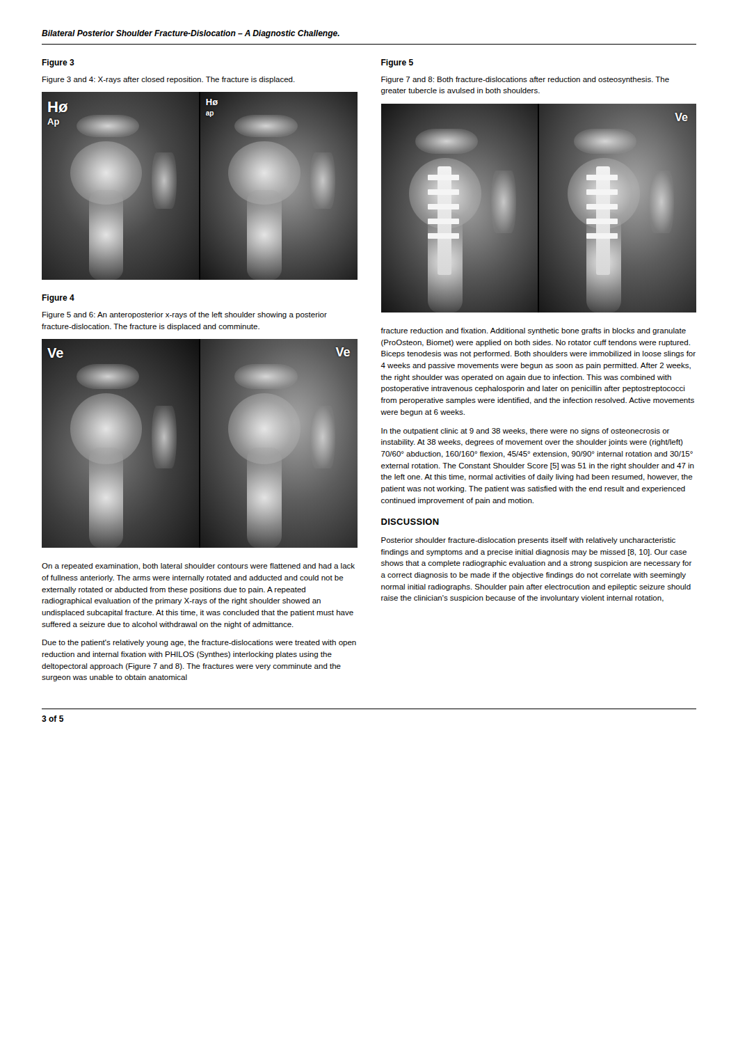Bilateral Posterior Shoulder Fracture-Dislocation – A Diagnostic Challenge.
Figure 3
Figure 3 and 4: X-rays after closed reposition. The fracture is displaced.
Hø Ap
Hø ap
Figure 4
Figure 5 and 6: An anteroposterior x-rays of the left shoulder showing a posterior fracture-dislocation. The fracture is displaced and comminute.
Ve
Ve
On a repeated examination, both lateral shoulder contours were flattened and had a lack of fullness anteriorly. The arms were internally rotated and adducted and could not be externally rotated or abducted from these positions due to pain. A repeated radiographical evaluation of the primary X-rays of the right shoulder showed an undisplaced subcapital fracture. At this time, it was concluded that the patient must have suffered a seizure due to alcohol withdrawal on the night of admittance.
Due to the patient's relatively young age, the fracture-dislocations were treated with open reduction and internal fixation with PHILOS (Synthes) interlocking plates using the deltopectoral approach (Figure 7 and 8). The fractures were very comminute and the surgeon was unable to obtain anatomical
Figure 5
Figure 7 and 8: Both fracture-dislocations after reduction and osteosynthesis. The greater tubercle is avulsed in both shoulders.
Ve
fracture reduction and fixation. Additional synthetic bone grafts in blocks and granulate (ProOsteon, Biomet) were applied on both sides. No rotator cuff tendons were ruptured. Biceps tenodesis was not performed. Both shoulders were immobilized in loose slings for 4 weeks and passive movements were begun as soon as pain permitted. After 2 weeks, the right shoulder was operated on again due to infection. This was combined with postoperative intravenous cephalosporin and later on penicillin after peptostreptococci from peroperative samples were identified, and the infection resolved. Active movements were begun at 6 weeks.
In the outpatient clinic at 9 and 38 weeks, there were no signs of osteonecrosis or instability. At 38 weeks, degrees of movement over the shoulder joints were (right/left) 70/60° abduction, 160/160° flexion, 45/45° extension, 90/90° internal rotation and 30/15° external rotation. The Constant Shoulder Score [5] was 51 in the right shoulder and 47 in the left one. At this time, normal activities of daily living had been resumed, however, the patient was not working. The patient was satisfied with the end result and experienced continued improvement of pain and motion.
DISCUSSION
Posterior shoulder fracture-dislocation presents itself with relatively uncharacteristic findings and symptoms and a precise initial diagnosis may be missed [8, 10]. Our case shows that a complete radiographic evaluation and a strong suspicion are necessary for a correct diagnosis to be made if the objective findings do not correlate with seemingly normal initial radiographs. Shoulder pain after electrocution and epileptic seizure should raise the clinician's suspicion because of the involuntary violent internal rotation,
3 of 5